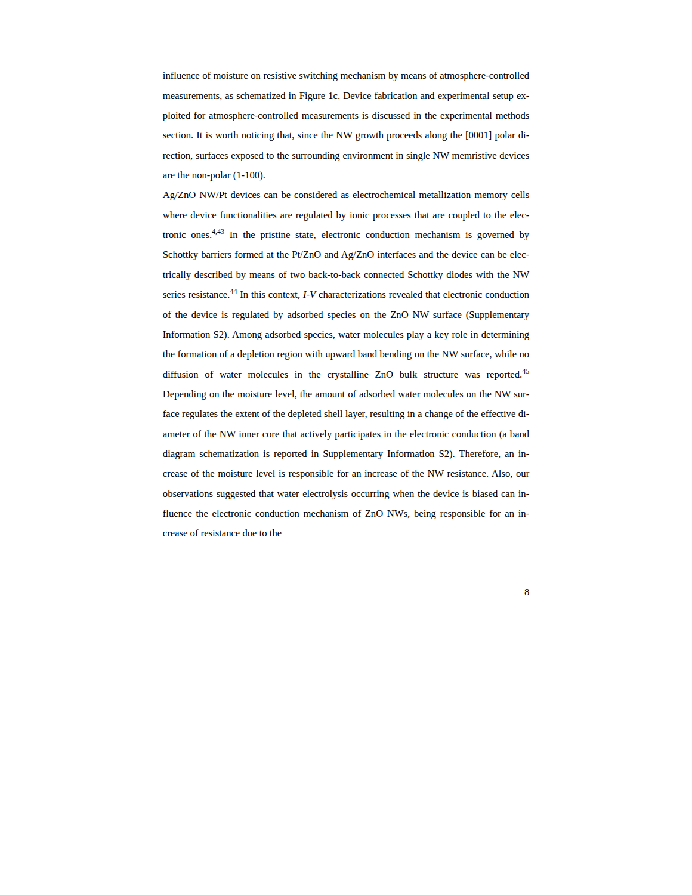influence of moisture on resistive switching mechanism by means of atmosphere-controlled measurements, as schematized in Figure 1c. Device fabrication and experimental setup exploited for atmosphere-controlled measurements is discussed in the experimental methods section. It is worth noticing that, since the NW growth proceeds along the [0001] polar direction, surfaces exposed to the surrounding environment in single NW memristive devices are the non-polar (1-100).
Ag/ZnO NW/Pt devices can be considered as electrochemical metallization memory cells where device functionalities are regulated by ionic processes that are coupled to the electronic ones.4,43 In the pristine state, electronic conduction mechanism is governed by Schottky barriers formed at the Pt/ZnO and Ag/ZnO interfaces and the device can be electrically described by means of two back-to-back connected Schottky diodes with the NW series resistance.44 In this context, I-V characterizations revealed that electronic conduction of the device is regulated by adsorbed species on the ZnO NW surface (Supplementary Information S2). Among adsorbed species, water molecules play a key role in determining the formation of a depletion region with upward band bending on the NW surface, while no diffusion of water molecules in the crystalline ZnO bulk structure was reported.45 Depending on the moisture level, the amount of adsorbed water molecules on the NW surface regulates the extent of the depleted shell layer, resulting in a change of the effective diameter of the NW inner core that actively participates in the electronic conduction (a band diagram schematization is reported in Supplementary Information S2). Therefore, an increase of the moisture level is responsible for an increase of the NW resistance. Also, our observations suggested that water electrolysis occurring when the device is biased can influence the electronic conduction mechanism of ZnO NWs, being responsible for an increase of resistance due to the
8